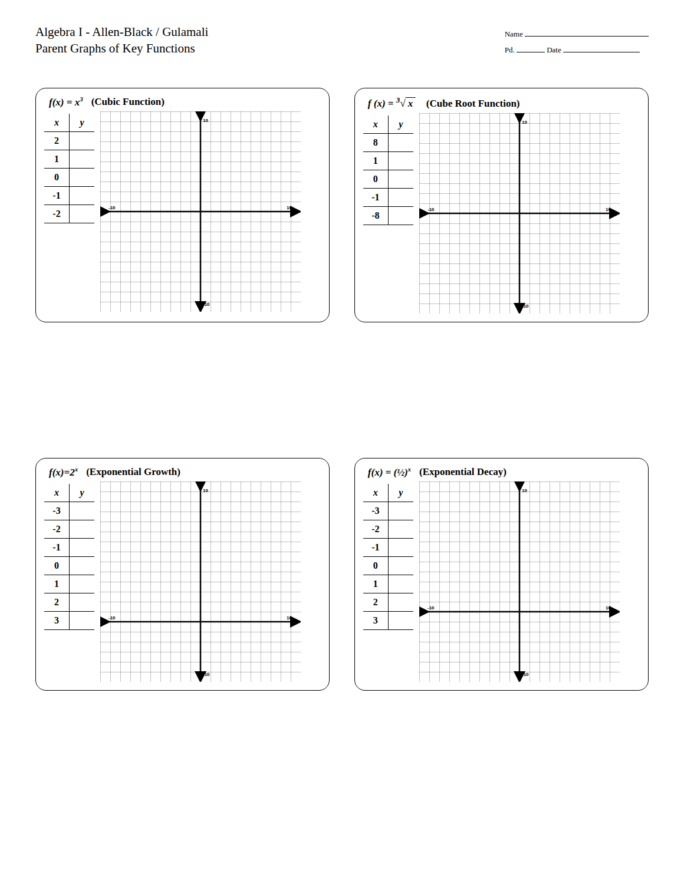Algebra I - Allen-Black / Gulamali
Parent Graphs of Key Functions
Name
Pd. Date
f(x) = x3(Cubic Function)
| x | y |
| --- | --- |
| 2 | |
| 1 | |
| 0 | |
| -1 | |
| -2 | |
-10 10 10 -10
f (x) = 3√ x (Cube Root Function)
| x | y |
| --- | --- |
| 8 | |
| 1 | |
| 0 | |
| -1 | |
| -8 | |
-10 10 10 -10
f(x)=2x(Exponential Growth)
| x | y |
| --- | --- |
| -3 | |
| -2 | |
| -1 | |
| 0 | |
| 1 | |
| 2 | |
| 3 | |
-10 10 10 -10
f(x) = (½)x(Exponential Decay)
| x | y |
| --- | --- |
| -3 | |
| -2 | |
| -1 | |
| 0 | |
| 1 | |
| 2 | |
| 3 | |
-10 10 10 -10